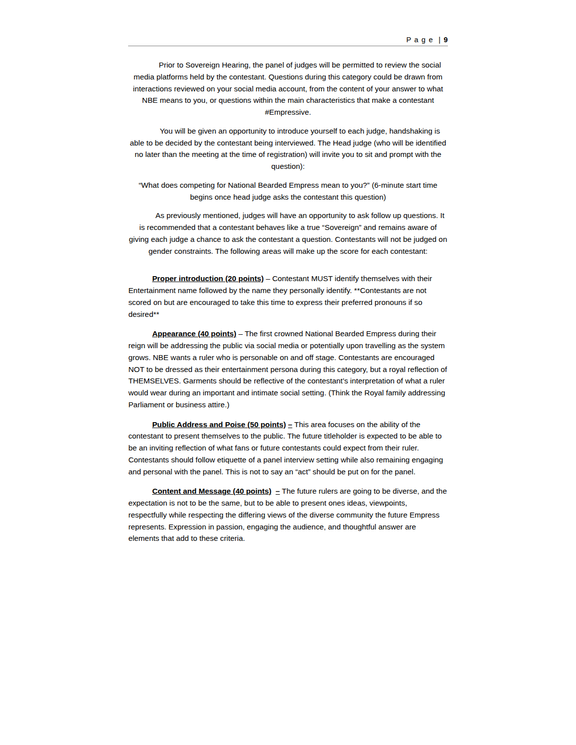P a g e | 9
Prior to Sovereign Hearing, the panel of judges will be permitted to review the social media platforms held by the contestant. Questions during this category could be drawn from interactions reviewed on your social media account, from the content of your answer to what NBE means to you, or questions within the main characteristics that make a contestant #Empressive.
You will be given an opportunity to introduce yourself to each judge, handshaking is able to be decided by the contestant being interviewed. The Head judge (who will be identified no later than the meeting at the time of registration) will invite you to sit and prompt with the question):
“What does competing for National Bearded Empress mean to you?” (6-minute start time begins once head judge asks the contestant this question)
As previously mentioned, judges will have an opportunity to ask follow up questions. It is recommended that a contestant behaves like a true “Sovereign” and remains aware of giving each judge a chance to ask the contestant a question. Contestants will not be judged on gender constraints. The following areas will make up the score for each contestant:
Proper introduction (20 points) – Contestant MUST identify themselves with their Entertainment name followed by the name they personally identify. **Contestants are not scored on but are encouraged to take this time to express their preferred pronouns if so desired**
Appearance (40 points) – The first crowned National Bearded Empress during their reign will be addressing the public via social media or potentially upon travelling as the system grows. NBE wants a ruler who is personable on and off stage. Contestants are encouraged NOT to be dressed as their entertainment persona during this category, but a royal reflection of THEMSELVES. Garments should be reflective of the contestant’s interpretation of what a ruler would wear during an important and intimate social setting. (Think the Royal family addressing Parliament or business attire.)
Public Address and Poise (50 points) – This area focuses on the ability of the contestant to present themselves to the public. The future titleholder is expected to be able to be an inviting reflection of what fans or future contestants could expect from their ruler. Contestants should follow etiquette of a panel interview setting while also remaining engaging and personal with the panel. This is not to say an “act” should be put on for the panel.
Content and Message (40 points) – The future rulers are going to be diverse, and the expectation is not to be the same, but to be able to present ones ideas, viewpoints, respectfully while respecting the differing views of the diverse community the future Empress represents. Expression in passion, engaging the audience, and thoughtful answer are elements that add to these criteria.